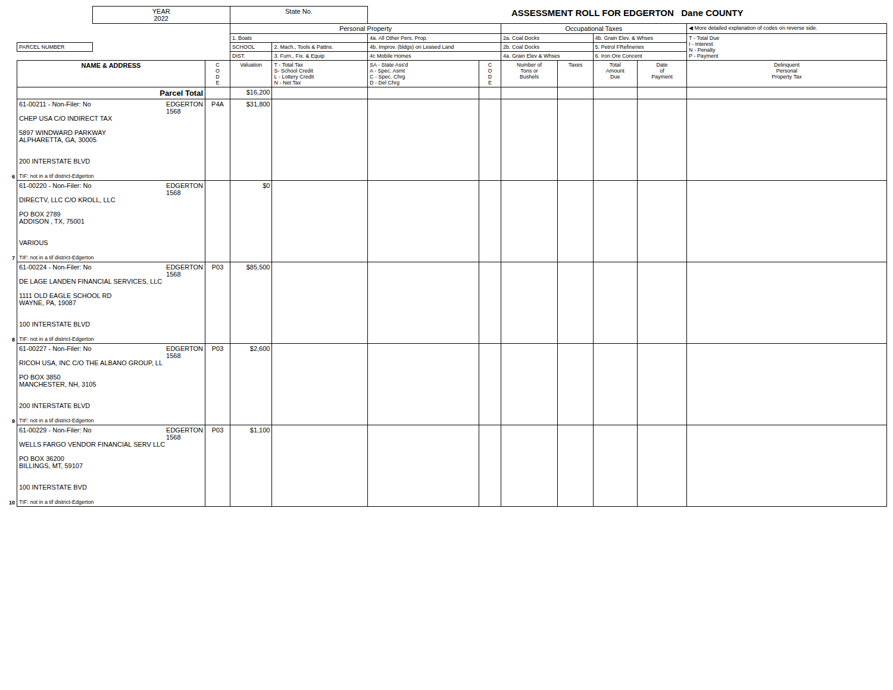| | | YEAR 2022 | State No. | ASSESSMENT ROLL FOR EDGERTON Dane COUNTY |
| | | | | Personal Property | Occupational Taxes | ◀ More detailed explanation of codes on reverse side. |
| | | 1. Boats | 4a. All Other Pers. Prop. | 2a. Coal Docks | 4b. Grain Elev. & Whses | T - Total Due I - Interest N - Penalty P - Payment |
| | PARCEL NUMBER | SCHOOL | 2. Mach., Tools & Pattns. | 4b. Improv. (bldgs) on Leased Land | 2b. Coal Docks | 5. Petrol FRefineries |
| | | DIST. | 3. Furn., Fix. & Equip | 4c Mobile Homes | 4a. Grain Elev & Whses | 6. Iron Ore Concent |
| | NAME & ADDRESS | C O D E | Valuation | T - Total Tax S- School Credit L - Lottery Credit N - Net Tax | SA - State Ass'd A - Spec. Asmt C - Spec. Chrg D - Del Chrg | C O D E | Number of Tons or Bushels | Taxes | Total Amount Due | Date of Payment | Delinquent Personal Property Tax |
| | Parcel Total | | $16,200 | | | | | | | | |
| 6 | 61-00211 - Non-Filer: No EDGERTON 1568 CHEP USA C/O INDIRECT TAX 5897 WINDWARD PARKWAY ALPHARETTA, GA, 30005 200 INTERSTATE BLVD TIF: not in a tif district-Edgerton | P4A | $31,800 | | | | | | | | |
| 7 | 61-00220 - Non-Filer: No EDGERTON 1568 DIRECTV, LLC C/O KROLL, LLC PO BOX 2789 ADDISON , TX, 75001 VARIOUS TIF: not in a tif district-Edgerton | | $0 | | | | | | | | |
| 8 | 61-00224 - Non-Filer: No EDGERTON 1568 DE LAGE LANDEN FINANCIAL SERVICES, LLC 1111 OLD EAGLE SCHOOL RD WAYNE, PA, 19087 100 INTERSTATE BLVD TIF: not in a tif district-Edgerton | P03 | $85,500 | | | | | | | | |
| 9 | 61-00227 - Non-Filer: No EDGERTON 1568 RICOH USA, INC C/O THE ALBANO GROUP, LL PO BOX 3850 MANCHESTER, NH, 3105 200 INTERSTATE BLVD TIF: not in a tif district-Edgerton | P03 | $2,600 | | | | | | | | |
| 10 | 61-00229 - Non-Filer: No EDGERTON 1568 WELLS FARGO VENDOR FINANCIAL SERV LLC PO BOX 36200 BILLINGS, MT, 59107 100 INTERSTATE BVD TIF: not in a tif district-Edgerton | P03 | $1,100 | | | | | | | | |